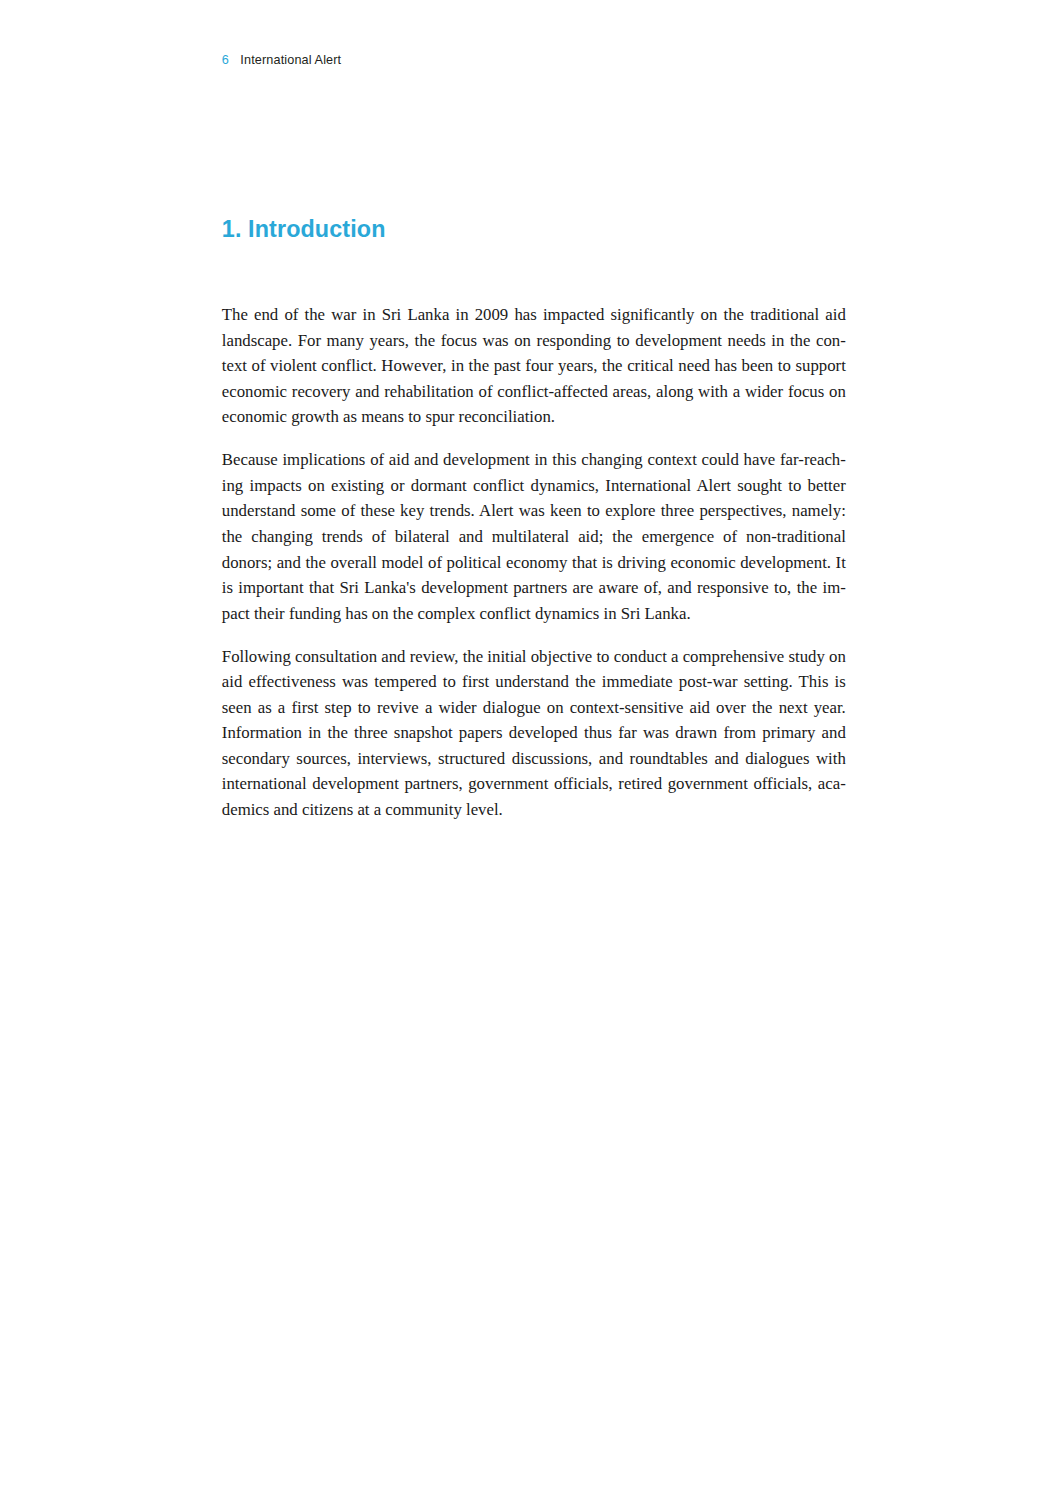6 International Alert
1. Introduction
The end of the war in Sri Lanka in 2009 has impacted significantly on the traditional aid landscape. For many years, the focus was on responding to development needs in the context of violent conflict. However, in the past four years, the critical need has been to support economic recovery and rehabilitation of conflict-affected areas, along with a wider focus on economic growth as means to spur reconciliation.
Because implications of aid and development in this changing context could have far-reaching impacts on existing or dormant conflict dynamics, International Alert sought to better understand some of these key trends. Alert was keen to explore three perspectives, namely: the changing trends of bilateral and multilateral aid; the emergence of non-traditional donors; and the overall model of political economy that is driving economic development. It is important that Sri Lanka's development partners are aware of, and responsive to, the impact their funding has on the complex conflict dynamics in Sri Lanka.
Following consultation and review, the initial objective to conduct a comprehensive study on aid effectiveness was tempered to first understand the immediate post-war setting. This is seen as a first step to revive a wider dialogue on context-sensitive aid over the next year. Information in the three snapshot papers developed thus far was drawn from primary and secondary sources, interviews, structured discussions, and roundtables and dialogues with international development partners, government officials, retired government officials, academics and citizens at a community level.